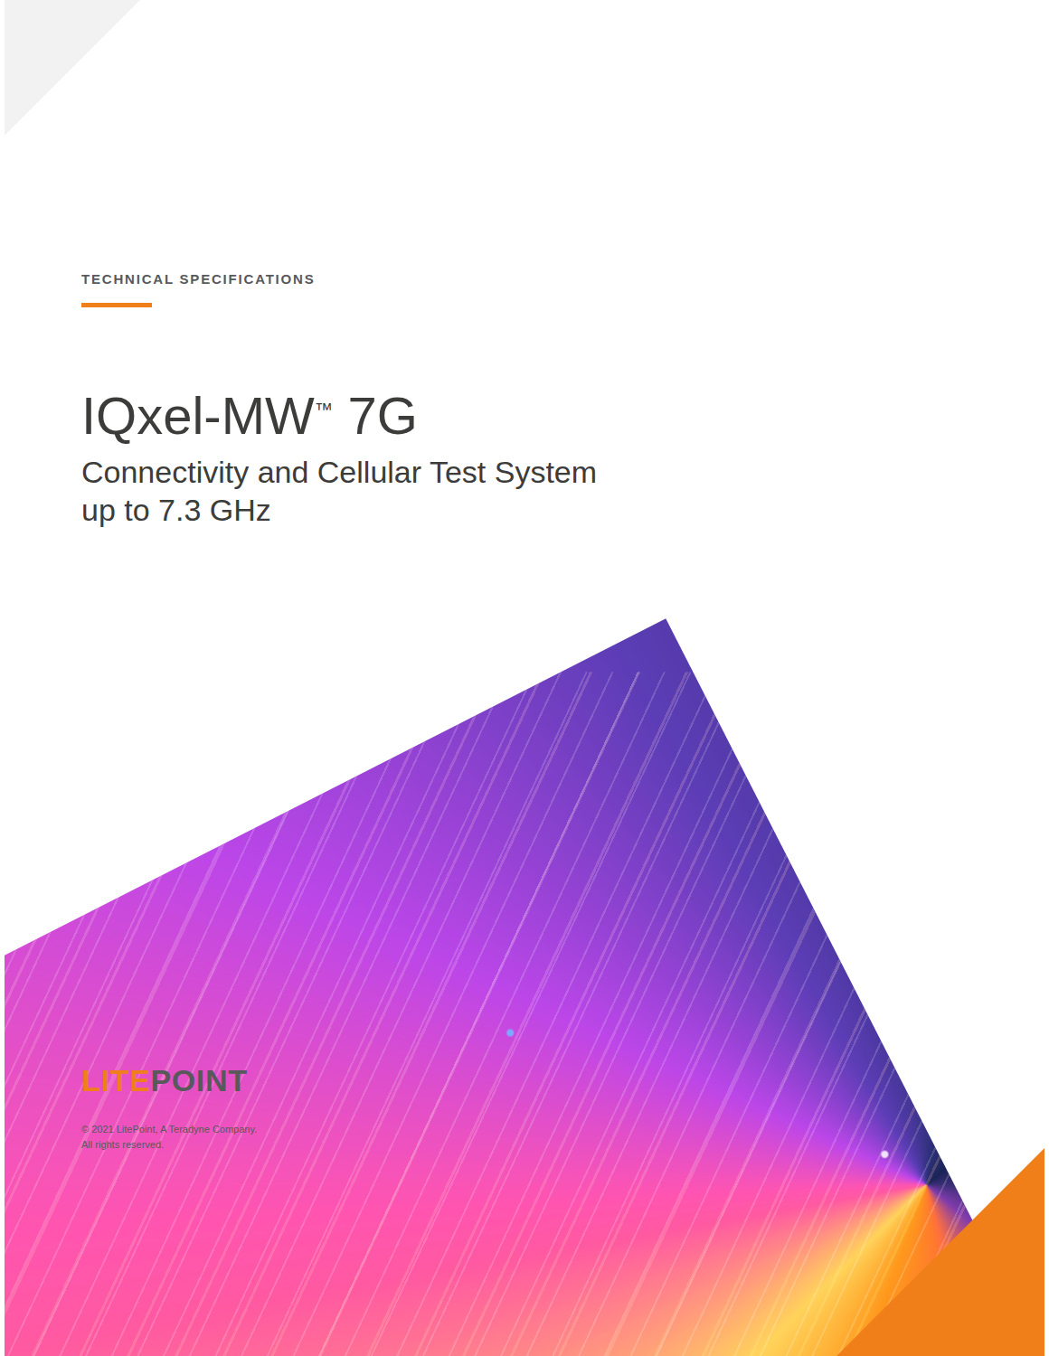Technical Specifications
IQxel-MW™ 7G
Connectivity and Cellular Test System
up to 7.3 GHz
LITE POINT
© 2021 LitePoint, A Teradyne Company.
All rights reserved.